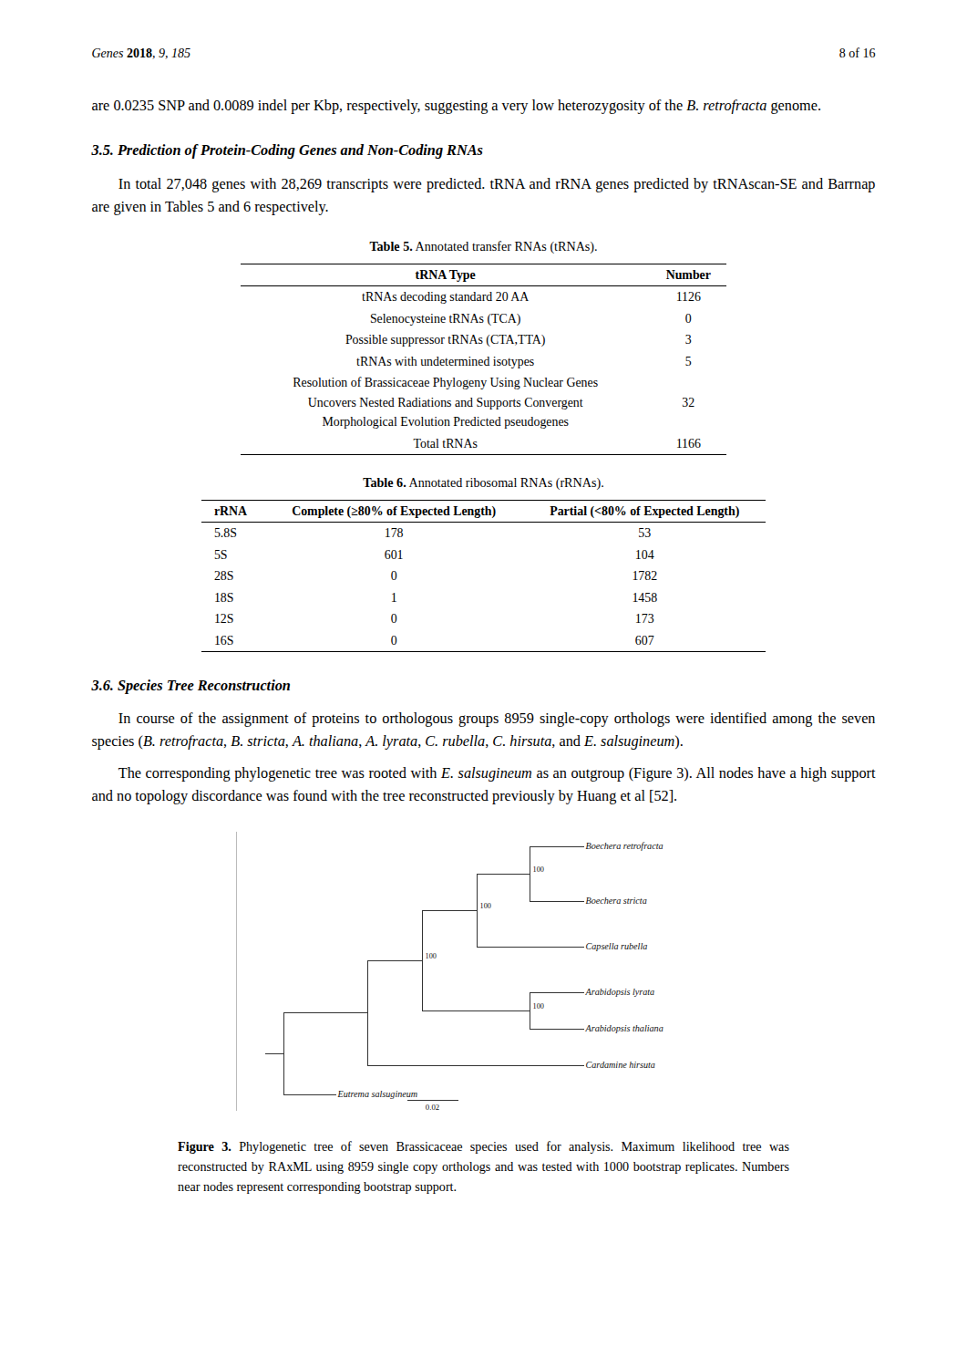Genes 2018, 9, 185 8 of 16
are 0.0235 SNP and 0.0089 indel per Kbp, respectively, suggesting a very low heterozygosity of the B. retrofracta genome.
3.5. Prediction of Protein-Coding Genes and Non-Coding RNAs
In total 27,048 genes with 28,269 transcripts were predicted. tRNA and rRNA genes predicted by tRNAscan-SE and Barrnap are given in Tables 5 and 6 respectively.
Table 5. Annotated transfer RNAs (tRNAs).
| tRNA Type | Number |
| --- | --- |
| tRNAs decoding standard 20 AA | 1126 |
| Selenocysteine tRNAs (TCA) | 0 |
| Possible suppressor tRNAs (CTA,TTA) | 3 |
| tRNAs with undetermined isotypes | 5 |
| Resolution of Brassicaceae Phylogeny Using Nuclear Genes Uncovers Nested Radiations and Supports Convergent Morphological Evolution Predicted pseudogenes | 32 |
| Total tRNAs | 1166 |
Table 6. Annotated ribosomal RNAs (rRNAs).
| rRNA | Complete (≥80% of Expected Length) | Partial (<80% of Expected Length) |
| --- | --- | --- |
| 5.8S | 178 | 53 |
| 5S | 601 | 104 |
| 28S | 0 | 1782 |
| 18S | 1 | 1458 |
| 12S | 0 | 173 |
| 16S | 0 | 607 |
3.6. Species Tree Reconstruction
In course of the assignment of proteins to orthologous groups 8959 single-copy orthologs were identified among the seven species (B. retrofracta, B. stricta, A. thaliana, A. lyrata, C. rubella, C. hirsuta, and E. salsugineum).
The corresponding phylogenetic tree was rooted with E. salsugineum as an outgroup (Figure 3). All nodes have a high support and no topology discordance was found with the tree reconstructed previously by Huang et al [52].
Boechera retrofracta
Boechera stricta
100
Capsella rubella
100
Arabidopsis lyrata
Arabidopsis thaliana
100
100
Cardamine hirsuta
Eutrema salsugineum
0.02
Figure 3. Phylogenetic tree of seven Brassicaceae species used for analysis. Maximum likelihood tree was reconstructed by RAxML using 8959 single copy orthologs and was tested with 1000 bootstrap replicates. Numbers near nodes represent corresponding bootstrap support.